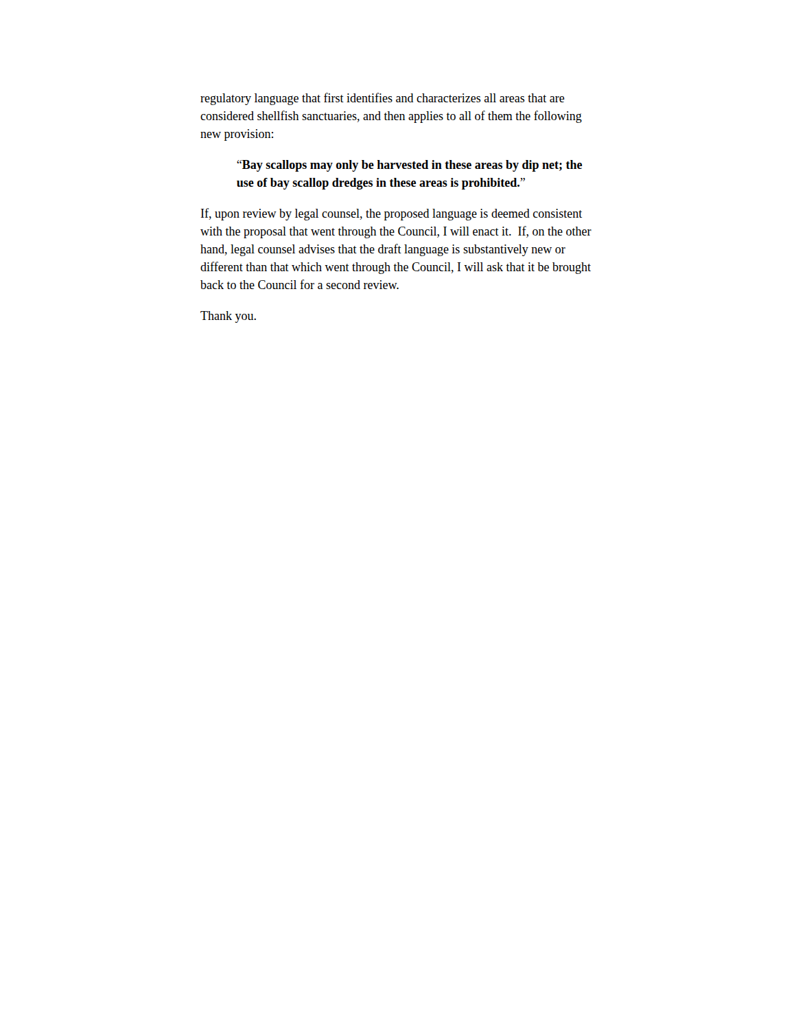regulatory language that first identifies and characterizes all areas that are considered shellfish sanctuaries, and then applies to all of them the following new provision:
“Bay scallops may only be harvested in these areas by dip net; the use of bay scallop dredges in these areas is prohibited.”
If, upon review by legal counsel, the proposed language is deemed consistent with the proposal that went through the Council, I will enact it. If, on the other hand, legal counsel advises that the draft language is substantively new or different than that which went through the Council, I will ask that it be brought back to the Council for a second review.
Thank you.